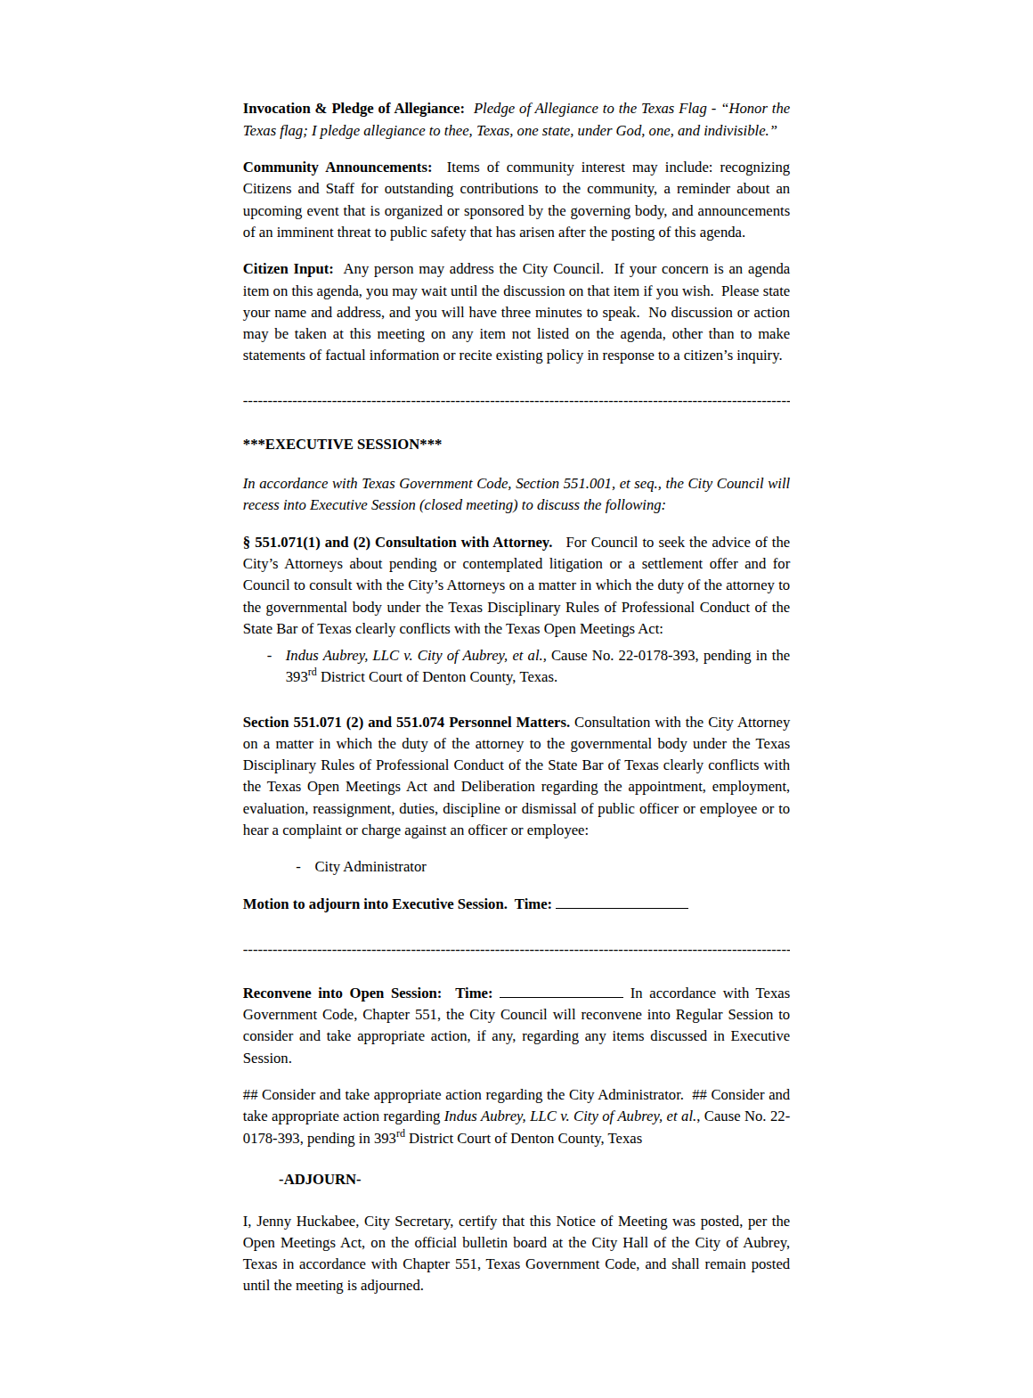Invocation & Pledge of Allegiance: Pledge of Allegiance to the Texas Flag - “Honor the Texas flag; I pledge allegiance to thee, Texas, one state, under God, one, and indivisible.”
Community Announcements: Items of community interest may include: recognizing Citizens and Staff for outstanding contributions to the community, a reminder about an upcoming event that is organized or sponsored by the governing body, and announcements of an imminent threat to public safety that has arisen after the posting of this agenda.
Citizen Input: Any person may address the City Council. If your concern is an agenda item on this agenda, you may wait until the discussion on that item if you wish. Please state your name and address, and you will have three minutes to speak. No discussion or action may be taken at this meeting on any item not listed on the agenda, other than to make statements of factual information or recite existing policy in response to a citizen’s inquiry.
-----------------------------------------------------------------------------------------------------------------------------
***EXECUTIVE SESSION***
In accordance with Texas Government Code, Section 551.001, et seq., the City Council will recess into Executive Session (closed meeting) to discuss the following:
§ 551.071(1) and (2) Consultation with Attorney. For Council to seek the advice of the City’s Attorneys about pending or contemplated litigation or a settlement offer and for Council to consult with the City’s Attorneys on a matter in which the duty of the attorney to the governmental body under the Texas Disciplinary Rules of Professional Conduct of the State Bar of Texas clearly conflicts with the Texas Open Meetings Act:
Indus Aubrey, LLC v. City of Aubrey, et al., Cause No. 22-0178-393, pending in the 393rd District Court of Denton County, Texas.
Section 551.071 (2) and 551.074 Personnel Matters. Consultation with the City Attorney on a matter in which the duty of the attorney to the governmental body under the Texas Disciplinary Rules of Professional Conduct of the State Bar of Texas clearly conflicts with the Texas Open Meetings Act and Deliberation regarding the appointment, employment, evaluation, reassignment, duties, discipline or dismissal of public officer or employee or to hear a complaint or charge against an officer or employee:
City Administrator
Motion to adjourn into Executive Session. Time:
-------------------------------------------------------------------------------------------------------------------------------------
Reconvene into Open Session: Time: In accordance with Texas Government Code, Chapter 551, the City Council will reconvene into Regular Session to consider and take appropriate action, if any, regarding any items discussed in Executive Session.
## Consider and take appropriate action regarding the City Administrator. ## Consider and take appropriate action regarding Indus Aubrey, LLC v. City of Aubrey, et al., Cause No. 22-0178-393, pending in 393rd District Court of Denton County, Texas
-ADJOURN-
I, Jenny Huckabee, City Secretary, certify that this Notice of Meeting was posted, per the Open Meetings Act, on the official bulletin board at the City Hall of the City of Aubrey, Texas in accordance with Chapter 551, Texas Government Code, and shall remain posted until the meeting is adjourned.